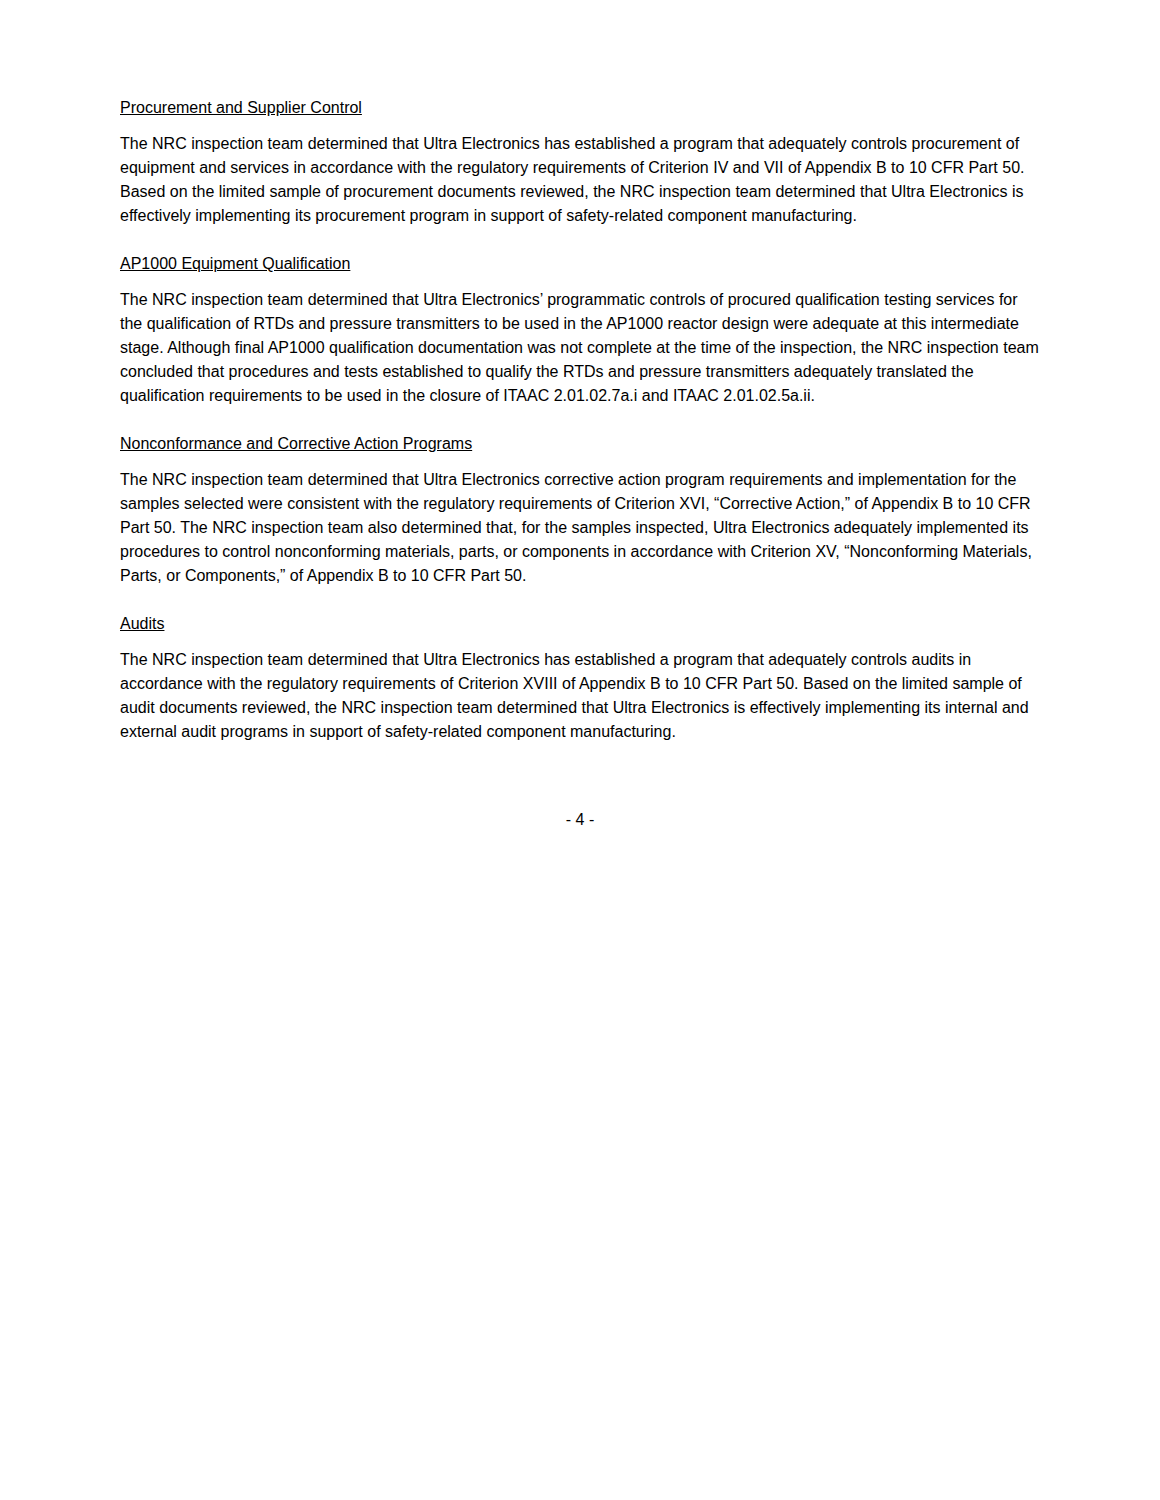Procurement and Supplier Control
The NRC inspection team determined that Ultra Electronics has established a program that adequately controls procurement of equipment and services in accordance with the regulatory requirements of Criterion IV and VII of Appendix B to 10 CFR Part 50. Based on the limited sample of procurement documents reviewed, the NRC inspection team determined that Ultra Electronics is effectively implementing its procurement program in support of safety-related component manufacturing.
AP1000 Equipment Qualification
The NRC inspection team determined that Ultra Electronics’ programmatic controls of procured qualification testing services for the qualification of RTDs and pressure transmitters to be used in the AP1000 reactor design were adequate at this intermediate stage. Although final AP1000 qualification documentation was not complete at the time of the inspection, the NRC inspection team concluded that procedures and tests established to qualify the RTDs and pressure transmitters adequately translated the qualification requirements to be used in the closure of ITAAC 2.01.02.7a.i and ITAAC 2.01.02.5a.ii.
Nonconformance and Corrective Action Programs
The NRC inspection team determined that Ultra Electronics corrective action program requirements and implementation for the samples selected were consistent with the regulatory requirements of Criterion XVI, “Corrective Action,” of Appendix B to 10 CFR Part 50. The NRC inspection team also determined that, for the samples inspected, Ultra Electronics adequately implemented its procedures to control nonconforming materials, parts, or components in accordance with Criterion XV, “Nonconforming Materials, Parts, or Components,” of Appendix B to 10 CFR Part 50.
Audits
The NRC inspection team determined that Ultra Electronics has established a program that adequately controls audits in accordance with the regulatory requirements of Criterion XVIII of Appendix B to 10 CFR Part 50. Based on the limited sample of audit documents reviewed, the NRC inspection team determined that Ultra Electronics is effectively implementing its internal and external audit programs in support of safety-related component manufacturing.
- 4 -